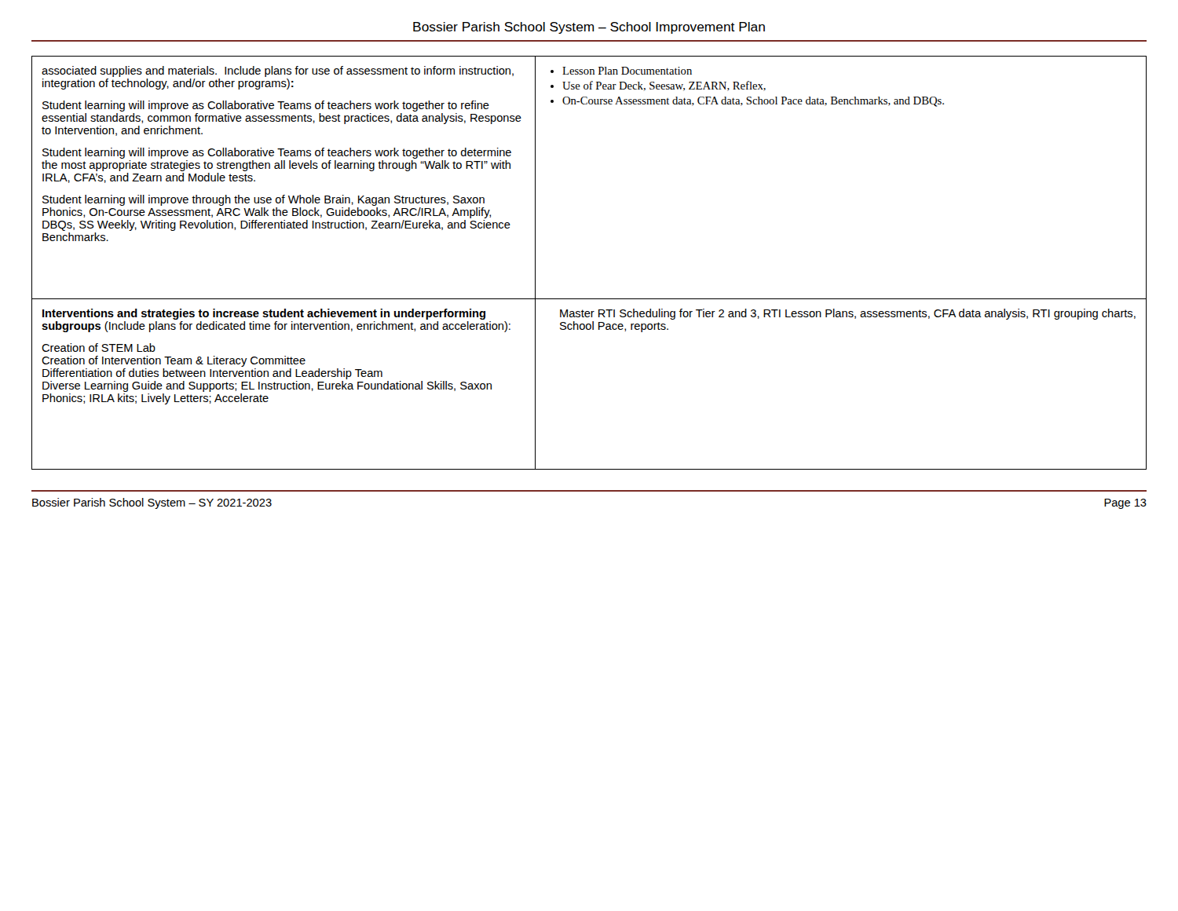Bossier Parish School System – School Improvement Plan
| associated supplies and materials. Include plans for use of assessment to inform instruction, integration of technology, and/or other programs) : Student learning will improve as Collaborative Teams of teachers work together to refine essential standards, common formative assessments, best practices, data analysis, Response to Intervention, and enrichment. Student learning will improve as Collaborative Teams of teachers work together to determine the most appropriate strategies to strengthen all levels of learning through “Walk to RTI” with IRLA, CFA’s, and Zearn and Module tests. Student learning will improve through the use of Whole Brain, Kagan Structures, Saxon Phonics, On-Course Assessment, ARC Walk the Block, Guidebooks, ARC/IRLA, Amplify, DBQs, SS Weekly, Writing Revolution, Differentiated Instruction, Zearn/Eureka, and Science Benchmarks. | Lesson Plan Documentation Use of Pear Deck, Seesaw, ZEARN, Reflex, On-Course Assessment data, CFA data, School Pace data, Benchmarks, and DBQs. |
| Interventions and strategies to increase student achievement in underperforming subgroups (Include plans for dedicated time for intervention, enrichment, and acceleration): Creation of STEM Lab Creation of Intervention Team & Literacy Committee Differentiation of duties between Intervention and Leadership Team Diverse Learning Guide and Supports; EL Instruction, Eureka Foundational Skills, Saxon Phonics; IRLA kits; Lively Letters; Accelerate | Master RTI Scheduling for Tier 2 and 3, RTI Lesson Plans, assessments, CFA data analysis, RTI grouping charts, School Pace, reports. |
Bossier Parish School System – SY 2021-2023 Page 13